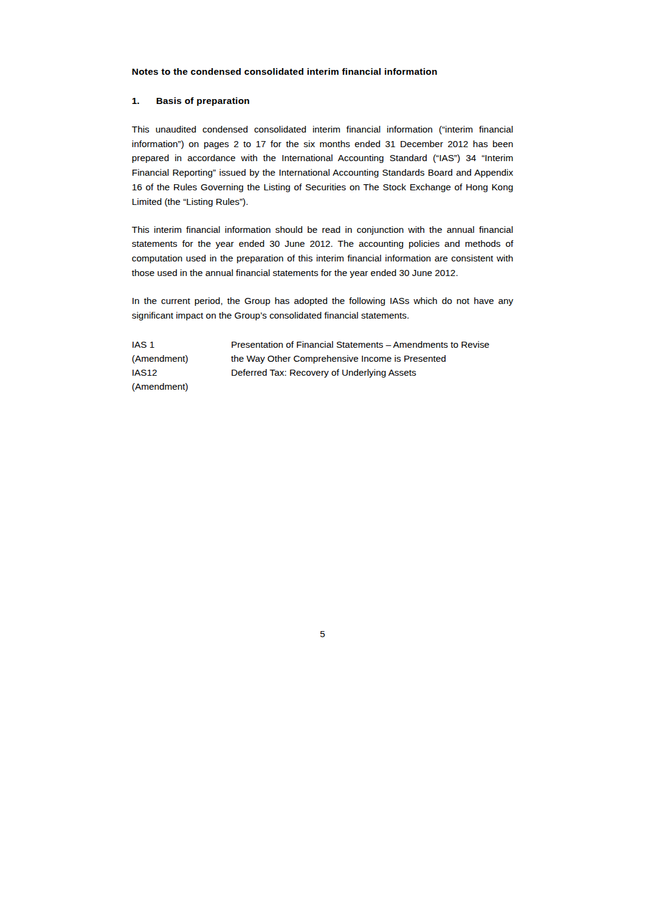Notes to the condensed consolidated interim financial information
1.
Basis of preparation
This unaudited condensed consolidated interim financial information (“interim financial information”) on pages 2 to 17 for the six months ended 31 December 2012 has been prepared in accordance with the International Accounting Standard (“IAS”) 34 “Interim Financial Reporting” issued by the International Accounting Standards Board and Appendix 16 of the Rules Governing the Listing of Securities on The Stock Exchange of Hong Kong Limited (the “Listing Rules”).
This interim financial information should be read in conjunction with the annual financial statements for the year ended 30 June 2012. The accounting policies and methods of computation used in the preparation of this interim financial information are consistent with those used in the annual financial statements for the year ended 30 June 2012.
In the current period, the Group has adopted the following IASs which do not have any significant impact on the Group’s consolidated financial statements.
| IAS 1 | Presentation of Financial Statements – Amendments to Revise |
| (Amendment) | the Way Other Comprehensive Income is Presented |
| IAS12 | Deferred Tax: Recovery of Underlying Assets |
| (Amendment) | |
5